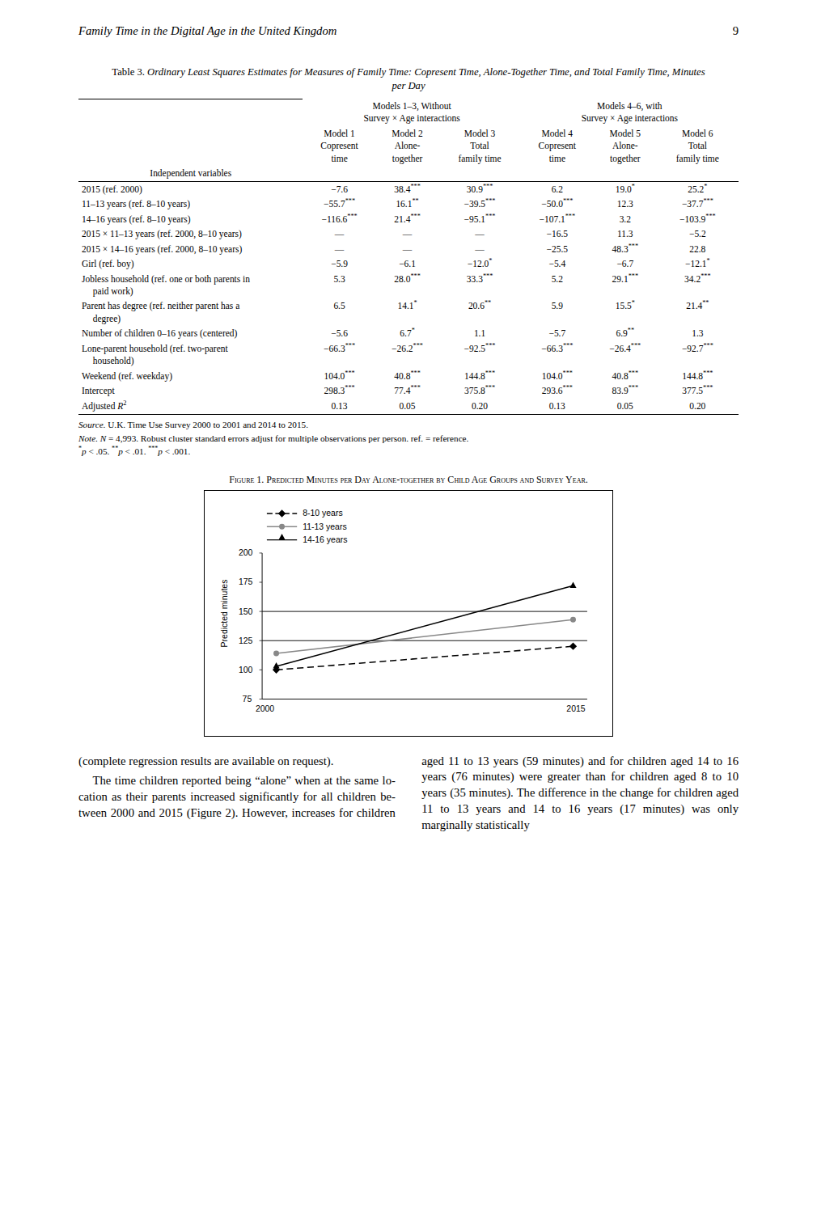Family Time in the Digital Age in the United Kingdom 9
Table 3. Ordinary Least Squares Estimates for Measures of Family Time: Copresent Time, Alone-Together Time, and Total Family Time, Minutes per Day
| | Models 1–3, Without Survey × Age interactions | Models 4–6, with Survey × Age interactions |
| --- | --- | --- |
| Model 1 Copresent time | Model 2 Alone- together | Model 3 Total family time | Model 4 Copresent time | Model 5 Alone- together | Model 6 Total family time |
| Independent variables | | | | | | |
| 2015 (ref. 2000) | −7.6 | 38.4 *** | 30.9 *** | 6.2 | 19.0 * | 25.2 * |
| 11–13 years (ref. 8–10 years) | −55.7 *** | 16.1 ** | −39.5 *** | −50.0 *** | 12.3 | −37.7 *** |
| 14–16 years (ref. 8–10 years) | −116.6 *** | 21.4 *** | −95.1 *** | −107.1 *** | 3.2 | −103.9 *** |
| 2015 × 11–13 years (ref. 2000, 8–10 years) | — | — | — | −16.5 | 11.3 | −5.2 |
| 2015 × 14–16 years (ref. 2000, 8–10 years) | — | — | — | −25.5 | 48.3 *** | 22.8 |
| Girl (ref. boy) | −5.9 | −6.1 | −12.0 * | −5.4 | −6.7 | −12.1 * |
| Jobless household (ref. one or both parents in paid work) | 5.3 | 28.0 *** | 33.3 *** | 5.2 | 29.1 *** | 34.2 *** |
| Parent has degree (ref. neither parent has a degree) | 6.5 | 14.1 * | 20.6 ** | 5.9 | 15.5 * | 21.4 ** |
| Number of children 0–16 years (centered) | −5.6 | 6.7 * | 1.1 | −5.7 | 6.9 ** | 1.3 |
| Lone-parent household (ref. two-parent household) | −66.3 *** | −26.2 *** | −92.5 *** | −66.3 *** | −26.4 *** | −92.7 *** |
| Weekend (ref. weekday) | 104.0 *** | 40.8 *** | 144.8 *** | 104.0 *** | 40.8 *** | 144.8 *** |
| Intercept | 298.3 *** | 77.4 *** | 375.8 *** | 293.6 *** | 83.9 *** | 377.5 *** |
| Adjusted R 2 | 0.13 | 0.05 | 0.20 | 0.13 | 0.05 | 0.20 |
Source. U.K. Time Use Survey 2000 to 2001 and 2014 to 2015.
Note. N = 4,993. Robust cluster standard errors adjust for multiple observations per person. ref. = reference.
*p < .05. **p < .01. ***p < .001.
Figure 1. Predicted Minutes per Day Alone-together by Child Age Groups and Survey Year.
8-10 years 11-13 years 14-16 years 200 175 150 125 100 75 Predicted minutes 2000 2015
(complete regression results are available on request).
The time children reported being “alone” when at the same location as their parents increased significantly for all children between 2000 and 2015 (Figure 2). However, increases for children aged 11 to 13 years (59 minutes) and for children aged 14 to 16 years (76 minutes) were greater than for children aged 8 to 10 years (35 minutes). The difference in the change for children aged 11 to 13 years and 14 to 16 years (17 minutes) was only marginally statistically